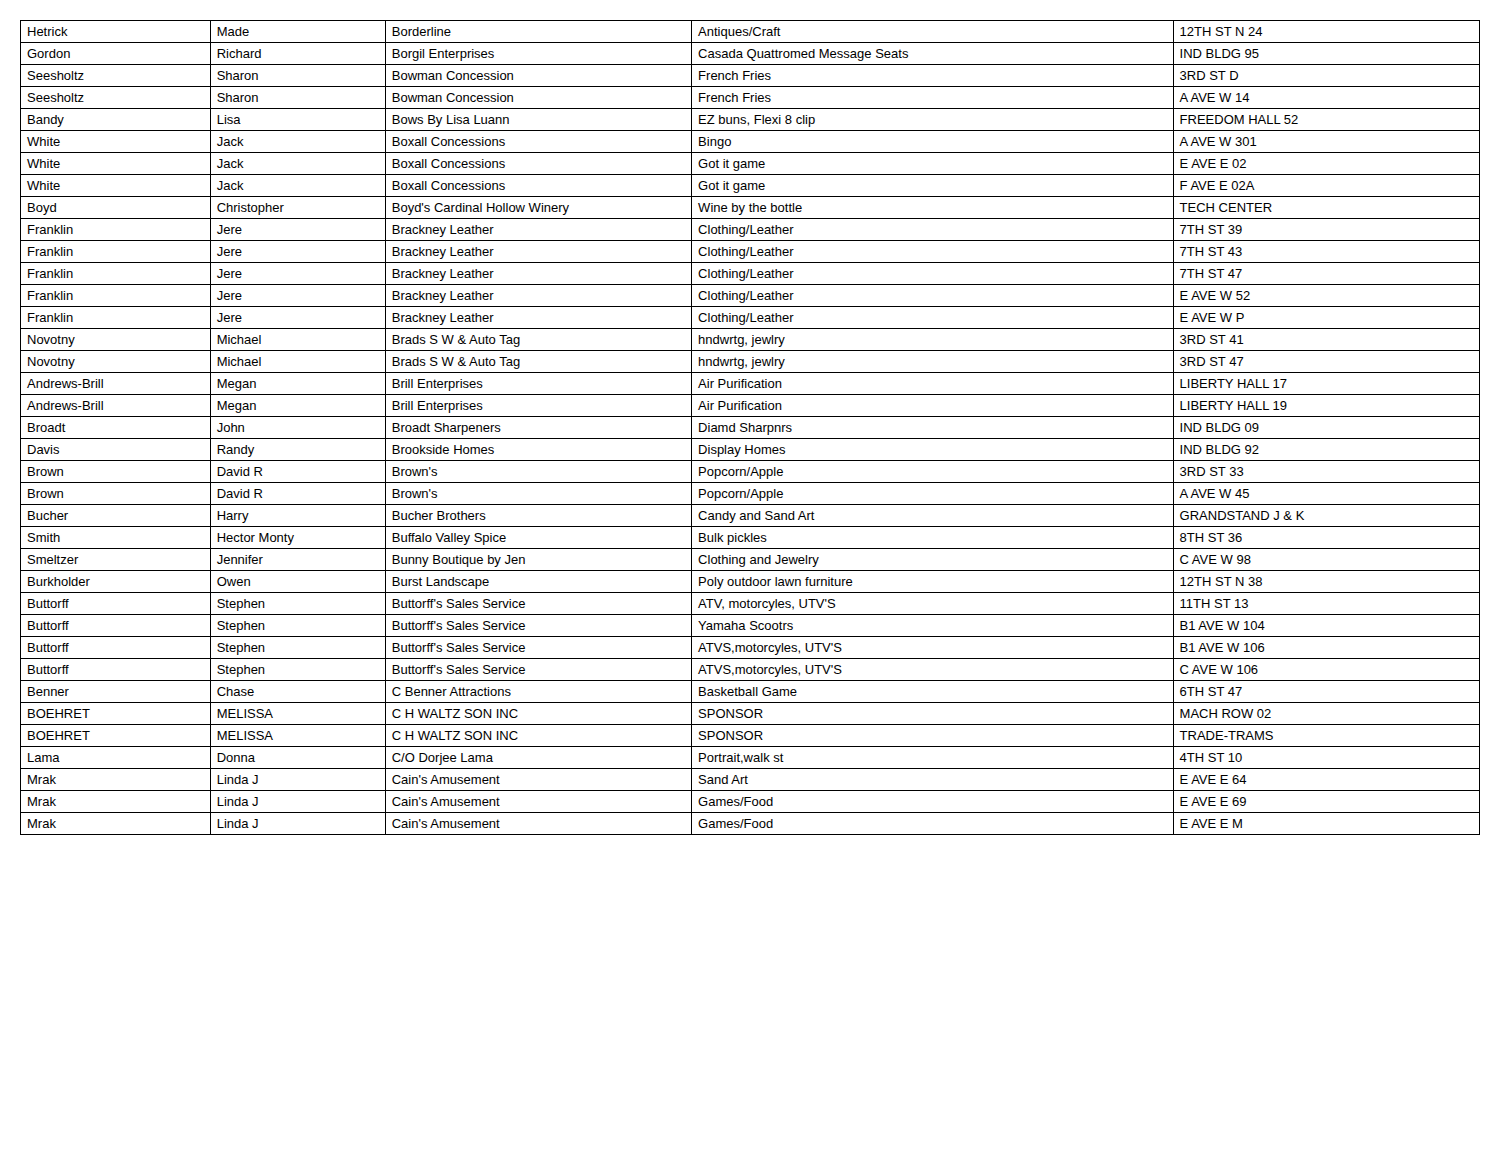| Hetrick | Made | Borderline | Antiques/Craft | 12TH ST N 24 |
| Gordon | Richard | Borgil Enterprises | Casada Quattromed Message Seats | IND BLDG 95 |
| Seesholtz | Sharon | Bowman Concession | French Fries | 3RD ST D |
| Seesholtz | Sharon | Bowman Concession | French Fries | A AVE W 14 |
| Bandy | Lisa | Bows By Lisa Luann | EZ buns, Flexi 8 clip | FREEDOM HALL 52 |
| White | Jack | Boxall Concessions | Bingo | A AVE W 301 |
| White | Jack | Boxall Concessions | Got it game | E AVE E 02 |
| White | Jack | Boxall Concessions | Got it game | F AVE E 02A |
| Boyd | Christopher | Boyd's Cardinal Hollow Winery | Wine by the bottle | TECH CENTER |
| Franklin | Jere | Brackney Leather | Clothing/Leather | 7TH ST 39 |
| Franklin | Jere | Brackney Leather | Clothing/Leather | 7TH ST 43 |
| Franklin | Jere | Brackney Leather | Clothing/Leather | 7TH ST 47 |
| Franklin | Jere | Brackney Leather | Clothing/Leather | E AVE W 52 |
| Franklin | Jere | Brackney Leather | Clothing/Leather | E AVE W P |
| Novotny | Michael | Brads S W & Auto Tag | hndwrtg, jewlry | 3RD ST 41 |
| Novotny | Michael | Brads S W & Auto Tag | hndwrtg, jewlry | 3RD ST 47 |
| Andrews-Brill | Megan | Brill Enterprises | Air Purification | LIBERTY HALL 17 |
| Andrews-Brill | Megan | Brill Enterprises | Air Purification | LIBERTY HALL 19 |
| Broadt | John | Broadt Sharpeners | Diamd Sharpnrs | IND BLDG 09 |
| Davis | Randy | Brookside Homes | Display Homes | IND BLDG 92 |
| Brown | David R | Brown's | Popcorn/Apple | 3RD ST 33 |
| Brown | David R | Brown's | Popcorn/Apple | A AVE W 45 |
| Bucher | Harry | Bucher Brothers | Candy and Sand Art | GRANDSTAND J & K |
| Smith | Hector Monty | Buffalo Valley Spice | Bulk pickles | 8TH ST 36 |
| Smeltzer | Jennifer | Bunny Boutique by Jen | Clothing and Jewelry | C AVE W 98 |
| Burkholder | Owen | Burst Landscape | Poly outdoor lawn furniture | 12TH ST N 38 |
| Buttorff | Stephen | Buttorff's Sales Service | ATV, motorcyles, UTV'S | 11TH ST 13 |
| Buttorff | Stephen | Buttorff's Sales Service | Yamaha Scootrs | B1 AVE W 104 |
| Buttorff | Stephen | Buttorff's Sales Service | ATVS,motorcyles, UTV'S | B1 AVE W 106 |
| Buttorff | Stephen | Buttorff's Sales Service | ATVS,motorcyles, UTV'S | C AVE W 106 |
| Benner | Chase | C Benner Attractions | Basketball Game | 6TH ST 47 |
| BOEHRET | MELISSA | C H WALTZ SON INC | SPONSOR | MACH ROW 02 |
| BOEHRET | MELISSA | C H WALTZ SON INC | SPONSOR | TRADE-TRAMS |
| Lama | Donna | C/O Dorjee Lama | Portrait,walk st | 4TH ST 10 |
| Mrak | Linda J | Cain's Amusement | Sand Art | E AVE E 64 |
| Mrak | Linda J | Cain's Amusement | Games/Food | E AVE E 69 |
| Mrak | Linda J | Cain's Amusement | Games/Food | E AVE E M |